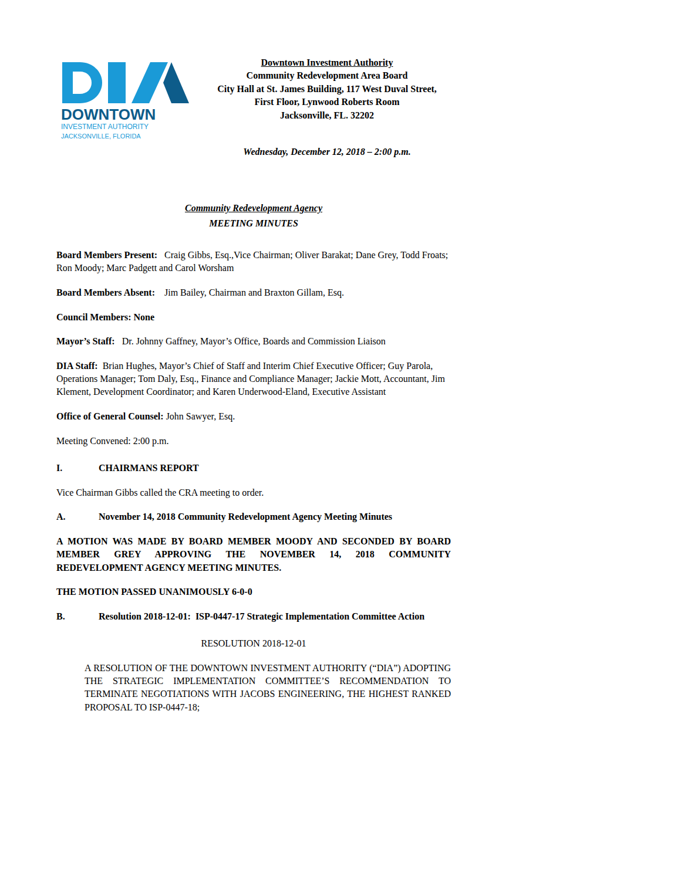DOWNTOWN INVESTMENT AUTHORITY JACKSONVILLE, FLORIDA
Downtown Investment Authority
Community Redevelopment Area Board
City Hall at St. James Building, 117 West Duval Street,
First Floor, Lynwood Roberts Room
Jacksonville, FL. 32202
Wednesday, December 12, 2018 – 2:00 p.m.
Community Redevelopment Agency
MEETING MINUTES
Board Members Present: Craig Gibbs, Esq.,Vice Chairman; Oliver Barakat; Dane Grey, Todd Froats; Ron Moody; Marc Padgett and Carol Worsham
Board Members Absent: Jim Bailey, Chairman and Braxton Gillam, Esq.
Council Members: None
Mayor’s Staff: Dr. Johnny Gaffney, Mayor’s Office, Boards and Commission Liaison
DIA Staff: Brian Hughes, Mayor’s Chief of Staff and Interim Chief Executive Officer; Guy Parola, Operations Manager; Tom Daly, Esq., Finance and Compliance Manager; Jackie Mott, Accountant, Jim Klement, Development Coordinator; and Karen Underwood-Eland, Executive Assistant
Office of General Counsel: John Sawyer, Esq.
Meeting Convened: 2:00 p.m.
I. CHAIRMANS REPORT
Vice Chairman Gibbs called the CRA meeting to order.
A. November 14, 2018 Community Redevelopment Agency Meeting Minutes
A MOTION WAS MADE BY BOARD MEMBER MOODY AND SECONDED BY BOARD MEMBER GREY APPROVING THE NOVEMBER 14, 2018 COMMUNITY REDEVELOPMENT AGENCY MEETING MINUTES.
THE MOTION PASSED UNANIMOUSLY 6-0-0
B. Resolution 2018-12-01: ISP-0447-17 Strategic Implementation Committee Action
RESOLUTION 2018-12-01
A RESOLUTION OF THE DOWNTOWN INVESTMENT AUTHORITY (“DIA”) ADOPTING THE STRATEGIC IMPLEMENTATION COMMITTEE’S RECOMMENDATION TO TERMINATE NEGOTIATIONS WITH JACOBS ENGINEERING, THE HIGHEST RANKED PROPOSAL TO ISP-0447-18;